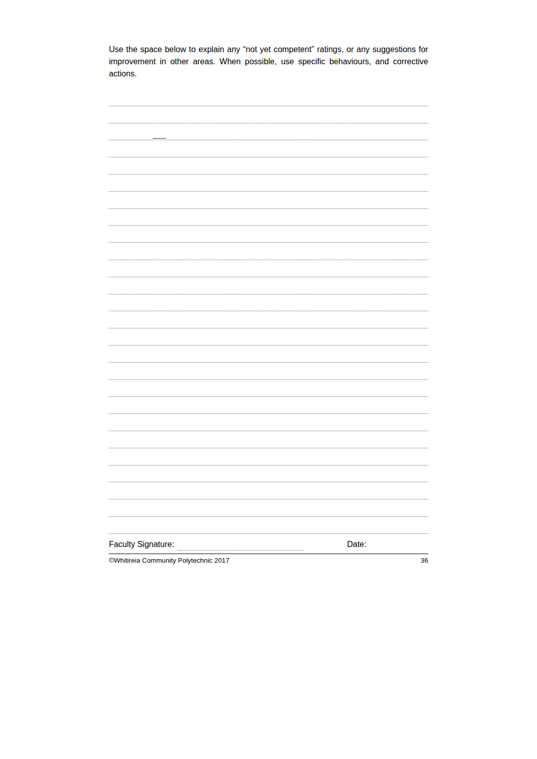Use the space below to explain any “not yet competent” ratings, or any suggestions for improvement in other areas. When possible, use specific behaviours, and corrective actions.
Faculty Signature: Date:
©Whitireia Community Polytechnic 2017 36